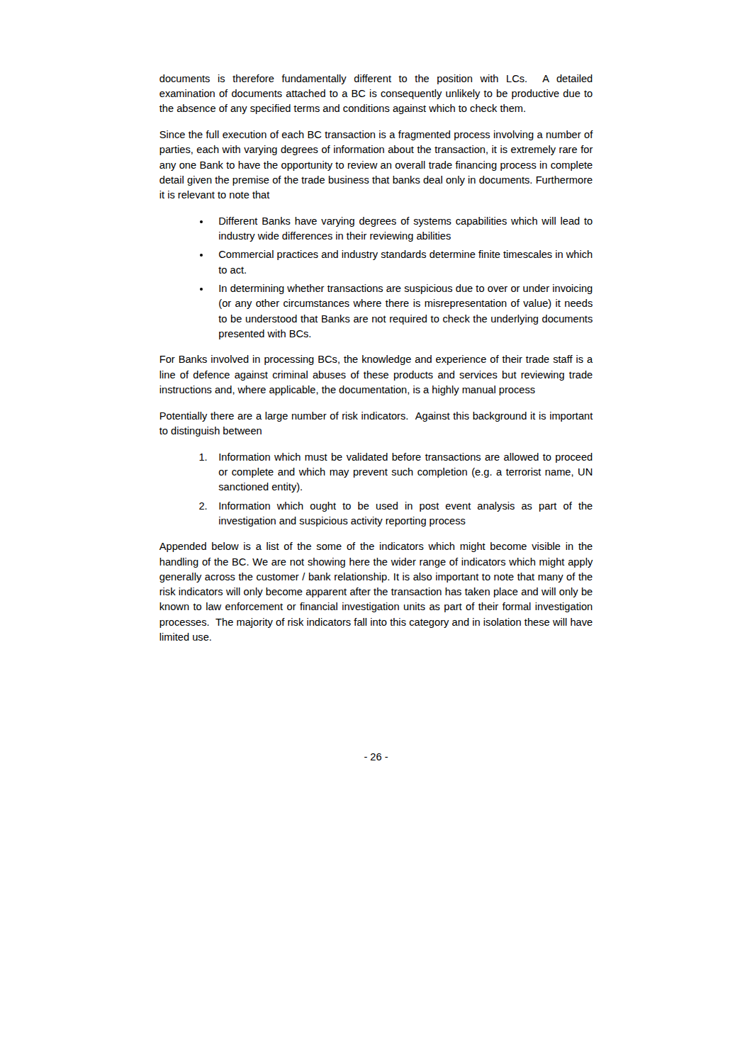documents is therefore fundamentally different to the position with LCs. A detailed examination of documents attached to a BC is consequently unlikely to be productive due to the absence of any specified terms and conditions against which to check them.
Since the full execution of each BC transaction is a fragmented process involving a number of parties, each with varying degrees of information about the transaction, it is extremely rare for any one Bank to have the opportunity to review an overall trade financing process in complete detail given the premise of the trade business that banks deal only in documents. Furthermore it is relevant to note that
Different Banks have varying degrees of systems capabilities which will lead to industry wide differences in their reviewing abilities
Commercial practices and industry standards determine finite timescales in which to act.
In determining whether transactions are suspicious due to over or under invoicing (or any other circumstances where there is misrepresentation of value) it needs to be understood that Banks are not required to check the underlying documents presented with BCs.
For Banks involved in processing BCs, the knowledge and experience of their trade staff is a line of defence against criminal abuses of these products and services but reviewing trade instructions and, where applicable, the documentation, is a highly manual process
Potentially there are a large number of risk indicators. Against this background it is important to distinguish between
Information which must be validated before transactions are allowed to proceed or complete and which may prevent such completion (e.g. a terrorist name, UN sanctioned entity).
Information which ought to be used in post event analysis as part of the investigation and suspicious activity reporting process
Appended below is a list of the some of the indicators which might become visible in the handling of the BC. We are not showing here the wider range of indicators which might apply generally across the customer / bank relationship. It is also important to note that many of the risk indicators will only become apparent after the transaction has taken place and will only be known to law enforcement or financial investigation units as part of their formal investigation processes. The majority of risk indicators fall into this category and in isolation these will have limited use.
- 26 -